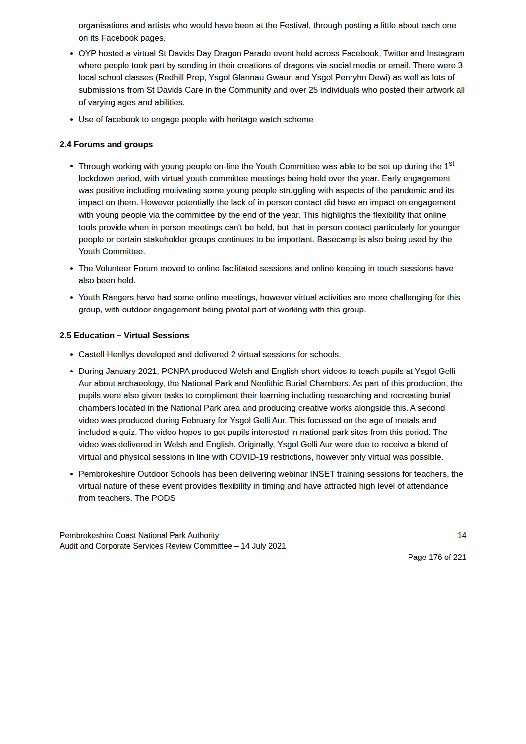organisations and artists who would have been at the Festival, through posting a little about each one on its Facebook pages.
OYP hosted a virtual St Davids Day Dragon Parade event held across Facebook, Twitter and Instagram where people took part by sending in their creations of dragons via social media or email. There were 3 local school classes (Redhill Prep, Ysgol Glannau Gwaun and Ysgol Penryhn Dewi) as well as lots of submissions from St Davids Care in the Community and over 25 individuals who posted their artwork all of varying ages and abilities.
Use of facebook to engage people with heritage watch scheme
2.4 Forums and groups
Through working with young people on-line the Youth Committee was able to be set up during the 1st lockdown period, with virtual youth committee meetings being held over the year. Early engagement was positive including motivating some young people struggling with aspects of the pandemic and its impact on them. However potentially the lack of in person contact did have an impact on engagement with young people via the committee by the end of the year. This highlights the flexibility that online tools provide when in person meetings can't be held, but that in person contact particularly for younger people or certain stakeholder groups continues to be important. Basecamp is also being used by the Youth Committee.
The Volunteer Forum moved to online facilitated sessions and online keeping in touch sessions have also been held.
Youth Rangers have had some online meetings, however virtual activities are more challenging for this group, with outdoor engagement being pivotal part of working with this group.
2.5 Education – Virtual Sessions
Castell Henllys developed and delivered 2 virtual sessions for schools.
During January 2021, PCNPA produced Welsh and English short videos to teach pupils at Ysgol Gelli Aur about archaeology, the National Park and Neolithic Burial Chambers. As part of this production, the pupils were also given tasks to compliment their learning including researching and recreating burial chambers located in the National Park area and producing creative works alongside this. A second video was produced during February for Ysgol Gelli Aur. This focussed on the age of metals and included a quiz. The video hopes to get pupils interested in national park sites from this period. The video was delivered in Welsh and English. Originally, Ysgol Gelli Aur were due to receive a blend of virtual and physical sessions in line with COVID-19 restrictions, however only virtual was possible.
Pembrokeshire Outdoor Schools has been delivering webinar INSET training sessions for teachers, the virtual nature of these event provides flexibility in timing and have attracted high level of attendance from teachers. The PODS
Pembrokeshire Coast National Park Authority
Audit and Corporate Services Review Committee – 14 July 2021
14
Page 176 of 221